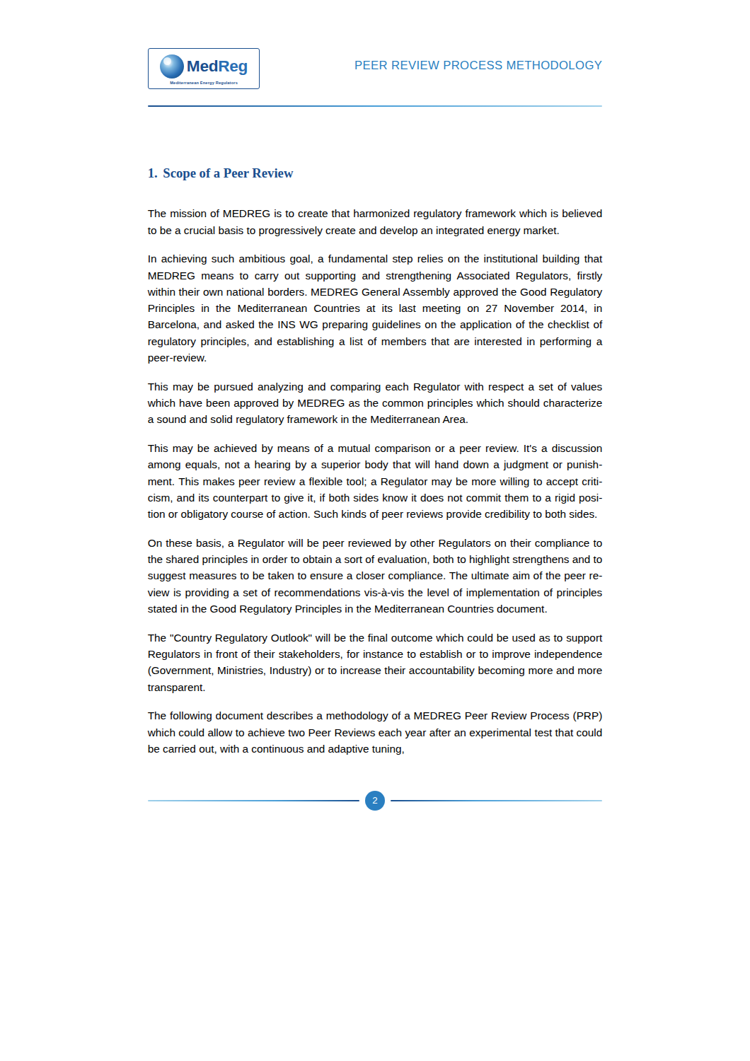MedReg
Mediterranean Energy Regulators
PEER REVIEW PROCESS METHODOLOGY
1. Scope of a Peer Review
The mission of MEDREG is to create that harmonized regulatory framework which is believed to be a crucial basis to progressively create and develop an integrated energy market.
In achieving such ambitious goal, a fundamental step relies on the institutional building that MEDREG means to carry out supporting and strengthening Associated Regulators, firstly within their own national borders. MEDREG General Assembly approved the Good Regulatory Principles in the Mediterranean Countries at its last meeting on 27 November 2014, in Barcelona, and asked the INS WG preparing guidelines on the application of the checklist of regulatory principles, and establishing a list of members that are interested in performing a peer-review.
This may be pursued analyzing and comparing each Regulator with respect a set of values which have been approved by MEDREG as the common principles which should characterize a sound and solid regulatory framework in the Mediterranean Area.
This may be achieved by means of a mutual comparison or a peer review. It's a discussion among equals, not a hearing by a superior body that will hand down a judgment or punishment. This makes peer review a flexible tool; a Regulator may be more willing to accept criticism, and its counterpart to give it, if both sides know it does not commit them to a rigid position or obligatory course of action. Such kinds of peer reviews provide credibility to both sides.
On these basis, a Regulator will be peer reviewed by other Regulators on their compliance to the shared principles in order to obtain a sort of evaluation, both to highlight strengthens and to suggest measures to be taken to ensure a closer compliance. The ultimate aim of the peer review is providing a set of recommendations vis-à-vis the level of implementation of principles stated in the Good Regulatory Principles in the Mediterranean Countries document.
The "Country Regulatory Outlook" will be the final outcome which could be used as to support Regulators in front of their stakeholders, for instance to establish or to improve independence (Government, Ministries, Industry) or to increase their accountability becoming more and more transparent.
The following document describes a methodology of a MEDREG Peer Review Process (PRP) which could allow to achieve two Peer Reviews each year after an experimental test that could be carried out, with a continuous and adaptive tuning,
2